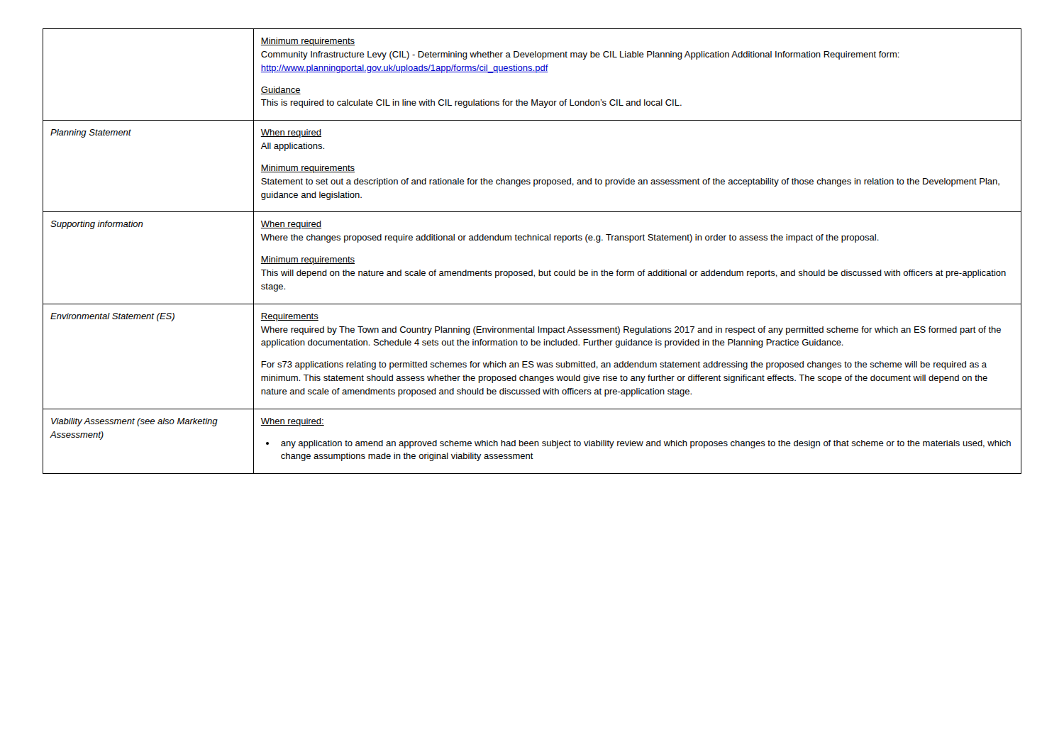| | Minimum requirements Community Infrastructure Levy (CIL) - Determining whether a Development may be CIL Liable Planning Application Additional Information Requirement form: http://www.planningportal.gov.uk/uploads/1app/forms/cil_questions.pdf Guidance This is required to calculate CIL in line with CIL regulations for the Mayor of London’s CIL and local CIL. |
| Planning Statement | When required All applications. Minimum requirements Statement to set out a description of and rationale for the changes proposed, and to provide an assessment of the acceptability of those changes in relation to the Development Plan, guidance and legislation. |
| Supporting information | When required Where the changes proposed require additional or addendum technical reports (e.g. Transport Statement) in order to assess the impact of the proposal. Minimum requirements This will depend on the nature and scale of amendments proposed, but could be in the form of additional or addendum reports, and should be discussed with officers at pre-application stage. |
| Environmental Statement (ES) | Requirements Where required by The Town and Country Planning (Environmental Impact Assessment) Regulations 2017 and in respect of any permitted scheme for which an ES formed part of the application documentation. Schedule 4 sets out the information to be included. Further guidance is provided in the Planning Practice Guidance. For s73 applications relating to permitted schemes for which an ES was submitted, an addendum statement addressing the proposed changes to the scheme will be required as a minimum. This statement should assess whether the proposed changes would give rise to any further or different significant effects. The scope of the document will depend on the nature and scale of amendments proposed and should be discussed with officers at pre-application stage. |
| Viability Assessment (see also Marketing Assessment) | When required: any application to amend an approved scheme which had been subject to viability review and which proposes changes to the design of that scheme or to the materials used, which change assumptions made in the original viability assessment |